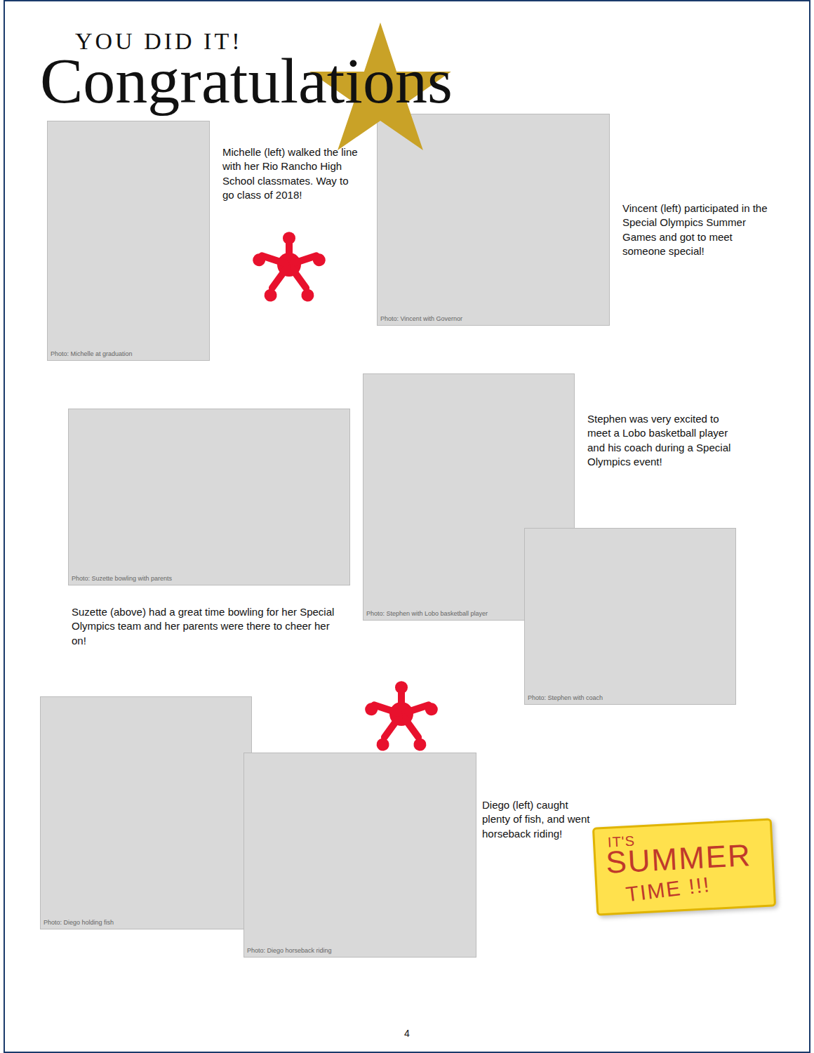YOU DID IT!
Congratulations
Photo: Michelle at graduation
Michelle (left) walked the line with her Rio Rancho High School classmates. Way to go class of 2018!
Photo: Vincent with Governor
Vincent (left) participated in the Special Olympics Summer Games and got to meet someone special!
Photo: Suzette bowling with parents
Suzette (above) had a great time bowling for her Special Olympics team and her parents were there to cheer her on!
Photo: Stephen with Lobo basketball player
Stephen was very excited to meet a Lobo basketball player and his coach during a Special Olympics event!
Photo: Stephen with coach
Photo: Diego holding fish
Photo: Diego horseback riding
Diego (left) caught plenty of fish, and went horseback riding!
IT'S
SUMMER
TIME !!!
4